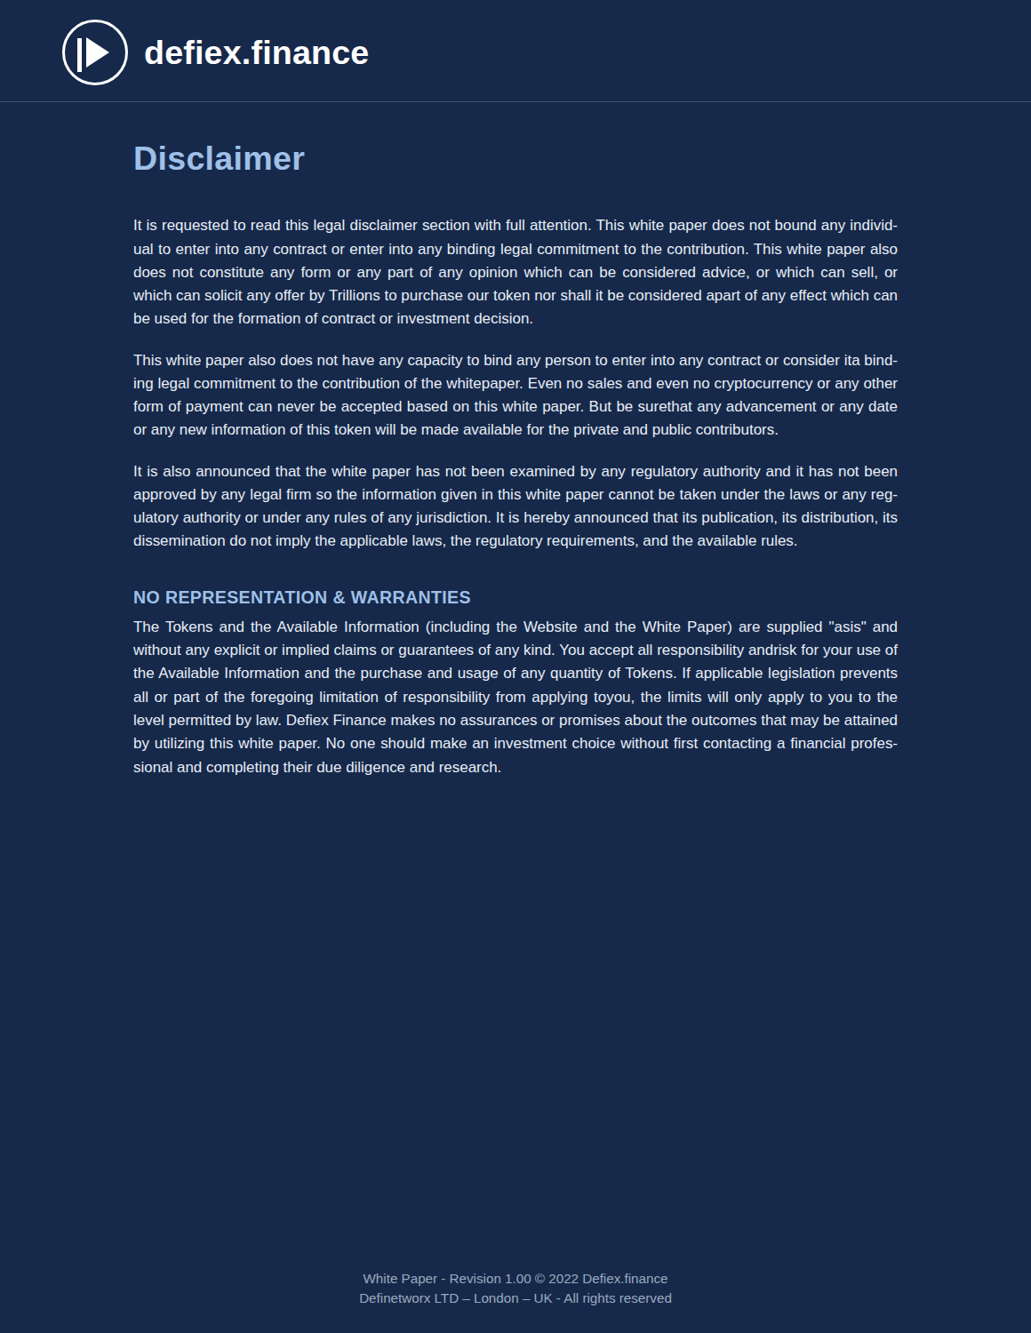defiex.finance
Disclaimer
It is requested to read this legal disclaimer section with full attention. This white paper does not bound any individual to enter into any contract or enter into any binding legal commitment to the contribution. This white paper also does not constitute any form or any part of any opinion which can be considered advice, or which can sell, or which can solicit any offer by Trillions to purchase our token nor shall it be considered apart of any effect which can be used for the formation of contract or investment decision.
This white paper also does not have any capacity to bind any person to enter into any contract or consider ita binding legal commitment to the contribution of the whitepaper. Even no sales and even no cryptocurrency or any other form of payment can never be accepted based on this white paper. But be surethat any advancement or any date or any new information of this token will be made available for the private and public contributors.
It is also announced that the white paper has not been examined by any regulatory authority and it has not been approved by any legal firm so the information given in this white paper cannot be taken under the laws or any regulatory authority or under any rules of any jurisdiction. It is hereby announced that its publication, its distribution, its dissemination do not imply the applicable laws, the regulatory requirements, and the available rules.
No Representation & Warranties
The Tokens and the Available Information (including the Website and the White Paper) are supplied "asis" and without any explicit or implied claims or guarantees of any kind. You accept all responsibility andrisk for your use of the Available Information and the purchase and usage of any quantity of Tokens. If applicable legislation prevents all or part of the foregoing limitation of responsibility from applying toyou, the limits will only apply to you to the level permitted by law. Defiex Finance makes no assurances or promises about the outcomes that may be attained by utilizing this white paper. No one should make an investment choice without first contacting a financial professional and completing their due diligence and research.
White Paper - Revision 1.00 © 2022 Defiex.finance
Definetworx LTD – London – UK - All rights reserved